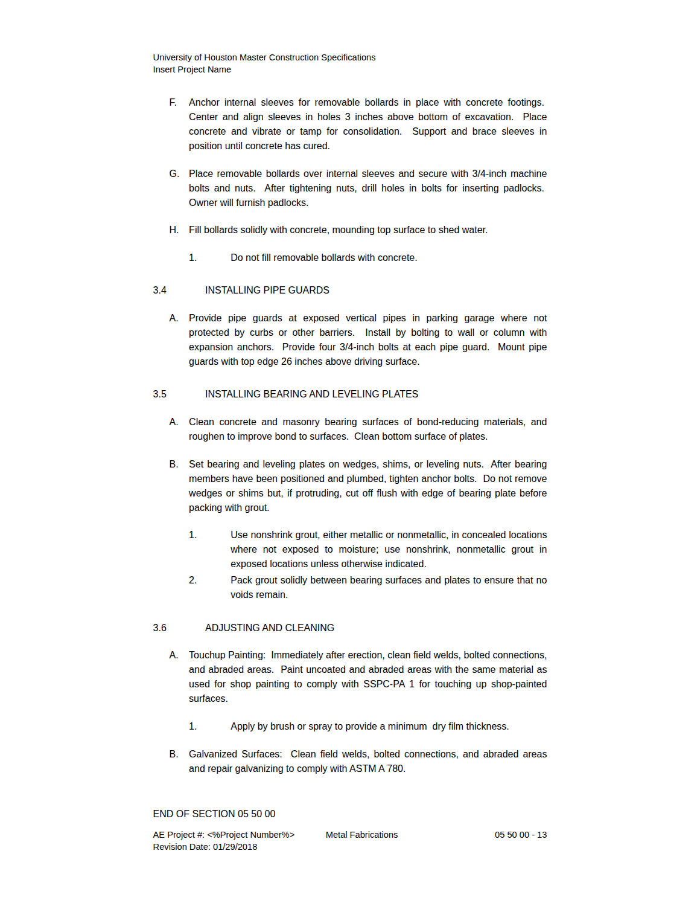University of Houston Master Construction Specifications
Insert Project Name
F.
Anchor internal sleeves for removable bollards in place with concrete footings. Center and align sleeves in holes 3 inches above bottom of excavation. Place concrete and vibrate or tamp for consolidation. Support and brace sleeves in position until concrete has cured.
G.
Place removable bollards over internal sleeves and secure with 3/4-inch machine bolts and nuts. After tightening nuts, drill holes in bolts for inserting padlocks. Owner will furnish padlocks.
H.
Fill bollards solidly with concrete, mounding top surface to shed water.
1.
Do not fill removable bollards with concrete.
3.4
INSTALLING PIPE GUARDS
A.
Provide pipe guards at exposed vertical pipes in parking garage where not protected by curbs or other barriers. Install by bolting to wall or column with expansion anchors. Provide four 3/4-inch bolts at each pipe guard. Mount pipe guards with top edge 26 inches above driving surface.
3.5
INSTALLING BEARING AND LEVELING PLATES
A.
Clean concrete and masonry bearing surfaces of bond-reducing materials, and roughen to improve bond to surfaces. Clean bottom surface of plates.
B.
Set bearing and leveling plates on wedges, shims, or leveling nuts. After bearing members have been positioned and plumbed, tighten anchor bolts. Do not remove wedges or shims but, if protruding, cut off flush with edge of bearing plate before packing with grout.
1.
Use nonshrink grout, either metallic or nonmetallic, in concealed locations where not exposed to moisture; use nonshrink, nonmetallic grout in exposed locations unless otherwise indicated.
2.
Pack grout solidly between bearing surfaces and plates to ensure that no voids remain.
3.6
ADJUSTING AND CLEANING
A.
Touchup Painting: Immediately after erection, clean field welds, bolted connections, and abraded areas. Paint uncoated and abraded areas with the same material as used for shop painting to comply with SSPC-PA 1 for touching up shop-painted surfaces.
1.
Apply by brush or spray to provide a minimum dry film thickness.
B.
Galvanized Surfaces: Clean field welds, bolted connections, and abraded areas and repair galvanizing to comply with ASTM A 780.
END OF SECTION 05 50 00
| AE Project #: <%Project Number%> | Metal Fabrications | 05 50 00 - 13 |
| Revision Date: 01/29/2018 | | |